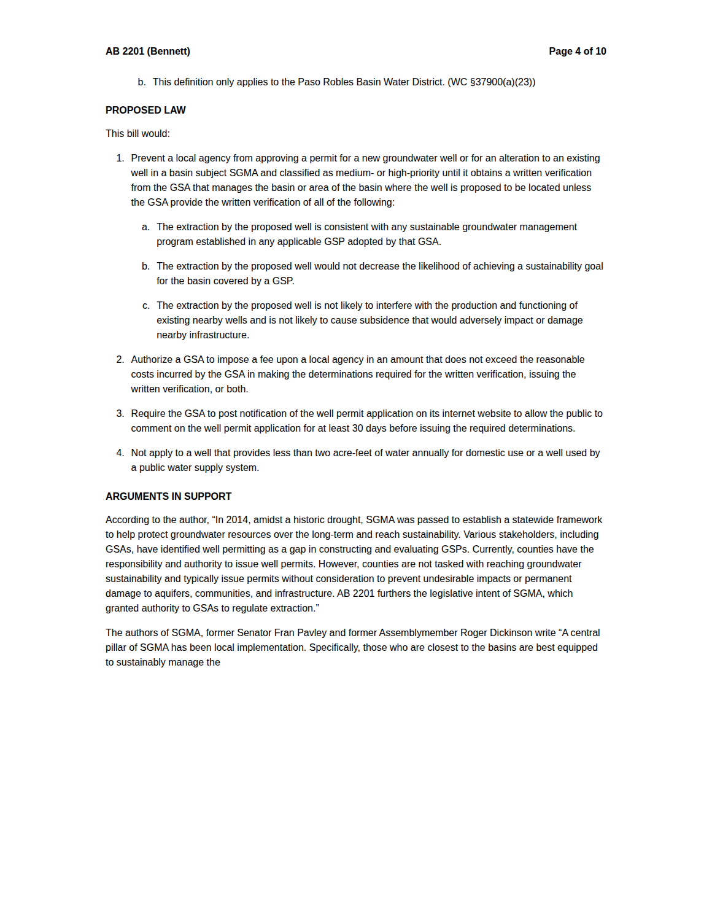AB 2201 (Bennett) Page 4 of 10
This definition only applies to the Paso Robles Basin Water District. (WC §37900(a)(23))
PROPOSED LAW
This bill would:
Prevent a local agency from approving a permit for a new groundwater well or for an alteration to an existing well in a basin subject SGMA and classified as medium- or high-priority until it obtains a written verification from the GSA that manages the basin or area of the basin where the well is proposed to be located unless the GSA provide the written verification of all of the following:
The extraction by the proposed well is consistent with any sustainable groundwater management program established in any applicable GSP adopted by that GSA.
The extraction by the proposed well would not decrease the likelihood of achieving a sustainability goal for the basin covered by a GSP.
The extraction by the proposed well is not likely to interfere with the production and functioning of existing nearby wells and is not likely to cause subsidence that would adversely impact or damage nearby infrastructure.
Authorize a GSA to impose a fee upon a local agency in an amount that does not exceed the reasonable costs incurred by the GSA in making the determinations required for the written verification, issuing the written verification, or both.
Require the GSA to post notification of the well permit application on its internet website to allow the public to comment on the well permit application for at least 30 days before issuing the required determinations.
Not apply to a well that provides less than two acre-feet of water annually for domestic use or a well used by a public water supply system.
ARGUMENTS IN SUPPORT
According to the author, “In 2014, amidst a historic drought, SGMA was passed to establish a statewide framework to help protect groundwater resources over the long-term and reach sustainability. Various stakeholders, including GSAs, have identified well permitting as a gap in constructing and evaluating GSPs. Currently, counties have the responsibility and authority to issue well permits. However, counties are not tasked with reaching groundwater sustainability and typically issue permits without consideration to prevent undesirable impacts or permanent damage to aquifers, communities, and infrastructure. AB 2201 furthers the legislative intent of SGMA, which granted authority to GSAs to regulate extraction.”
The authors of SGMA, former Senator Fran Pavley and former Assemblymember Roger Dickinson write “A central pillar of SGMA has been local implementation. Specifically, those who are closest to the basins are best equipped to sustainably manage the